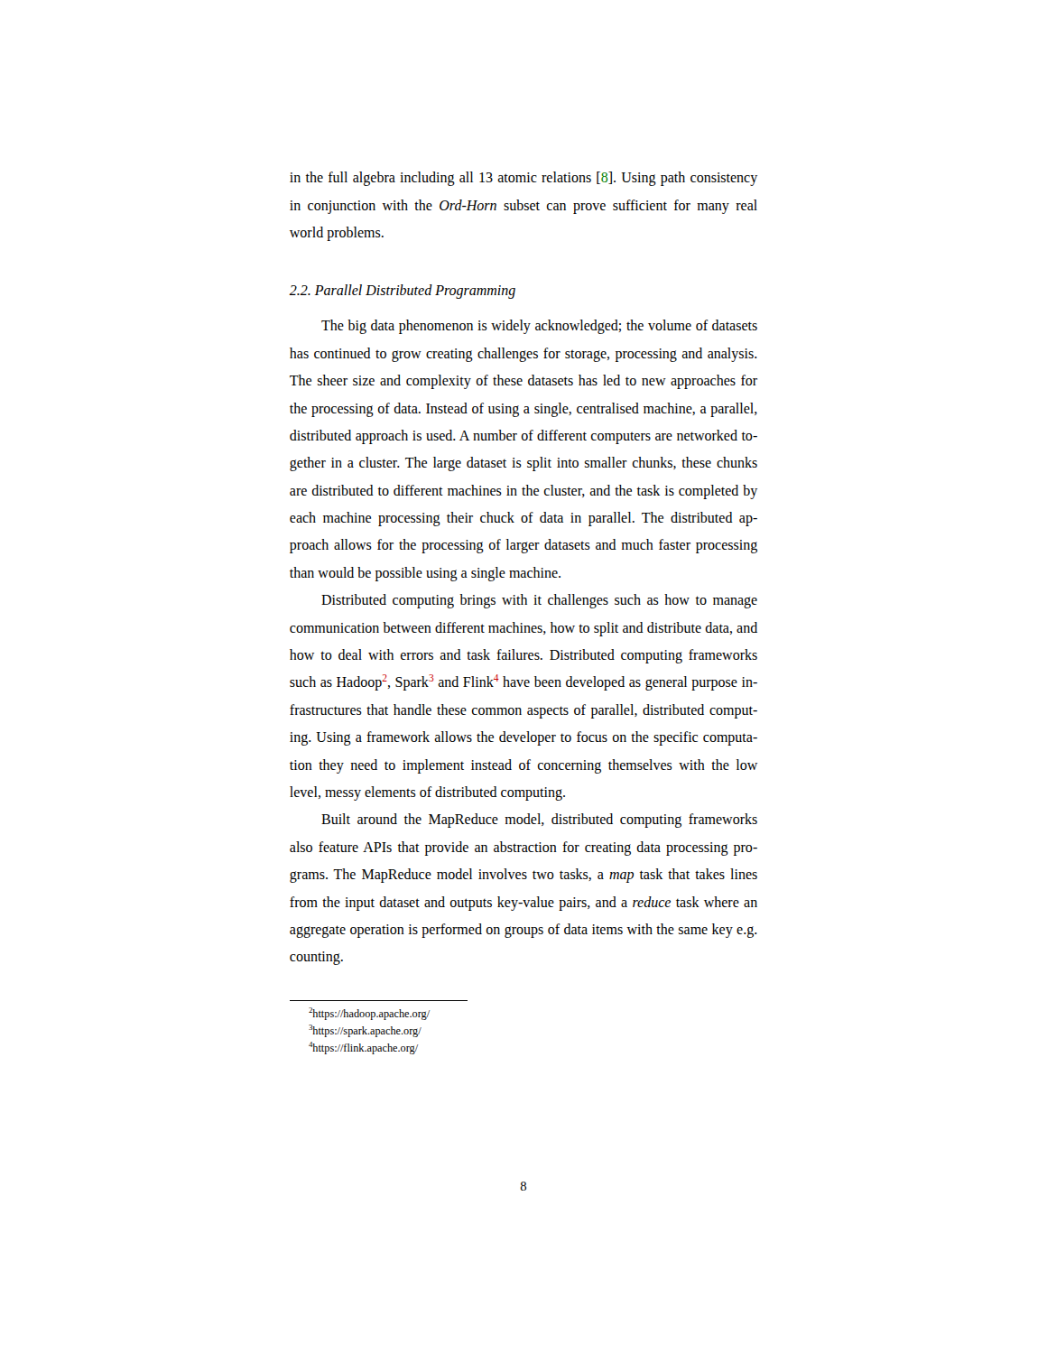in the full algebra including all 13 atomic relations [8]. Using path consistency in conjunction with the Ord-Horn subset can prove sufficient for many real world problems.
2.2. Parallel Distributed Programming
The big data phenomenon is widely acknowledged; the volume of datasets has continued to grow creating challenges for storage, processing and analysis. The sheer size and complexity of these datasets has led to new approaches for the processing of data. Instead of using a single, centralised machine, a parallel, distributed approach is used. A number of different computers are networked together in a cluster. The large dataset is split into smaller chunks, these chunks are distributed to different machines in the cluster, and the task is completed by each machine processing their chuck of data in parallel. The distributed approach allows for the processing of larger datasets and much faster processing than would be possible using a single machine.
Distributed computing brings with it challenges such as how to manage communication between different machines, how to split and distribute data, and how to deal with errors and task failures. Distributed computing frameworks such as Hadoop2, Spark3 and Flink4 have been developed as general purpose infrastructures that handle these common aspects of parallel, distributed computing. Using a framework allows the developer to focus on the specific computation they need to implement instead of concerning themselves with the low level, messy elements of distributed computing.
Built around the MapReduce model, distributed computing frameworks also feature APIs that provide an abstraction for creating data processing programs. The MapReduce model involves two tasks, a map task that takes lines from the input dataset and outputs key-value pairs, and a reduce task where an aggregate operation is performed on groups of data items with the same key e.g. counting.
2https://hadoop.apache.org/
3https://spark.apache.org/
4https://flink.apache.org/
8